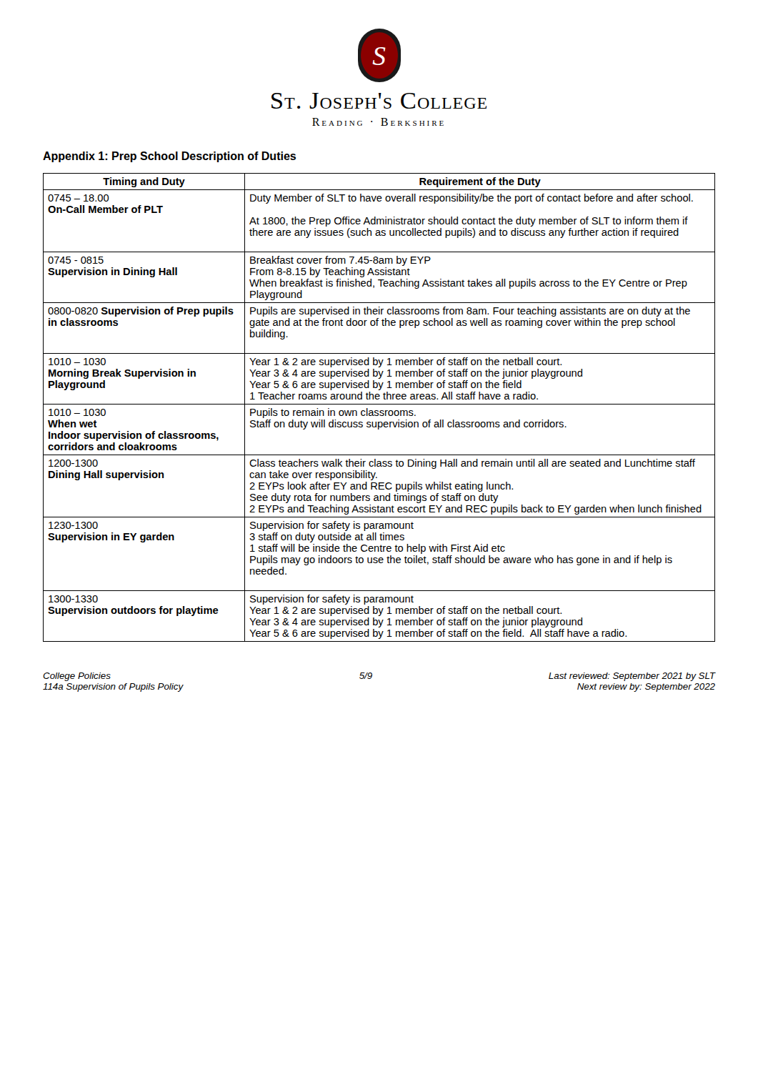St. Joseph's College
Reading · Berkshire
Appendix 1: Prep School Description of Duties
| Timing and Duty | Requirement of the Duty |
| --- | --- |
| 0745 – 18.00 On-Call Member of PLT | Duty Member of SLT to have overall responsibility/be the port of contact before and after school. At 1800, the Prep Office Administrator should contact the duty member of SLT to inform them if there are any issues (such as uncollected pupils) and to discuss any further action if required |
| 0745 - 0815 Supervision in Dining Hall | Breakfast cover from 7.45-8am by EYP From 8-8.15 by Teaching Assistant When breakfast is finished, Teaching Assistant takes all pupils across to the EY Centre or Prep Playground |
| 0800-0820 Supervision of Prep pupils in classrooms | Pupils are supervised in their classrooms from 8am. Four teaching assistants are on duty at the gate and at the front door of the prep school as well as roaming cover within the prep school building. |
| 1010 – 1030 Morning Break Supervision in Playground | Year 1 & 2 are supervised by 1 member of staff on the netball court. Year 3 & 4 are supervised by 1 member of staff on the junior playground Year 5 & 6 are supervised by 1 member of staff on the field 1 Teacher roams around the three areas. All staff have a radio. |
| 1010 – 1030 When wet Indoor supervision of classrooms, corridors and cloakrooms | Pupils to remain in own classrooms. Staff on duty will discuss supervision of all classrooms and corridors. |
| 1200-1300 Dining Hall supervision | Class teachers walk their class to Dining Hall and remain until all are seated and Lunchtime staff can take over responsibility. 2 EYPs look after EY and REC pupils whilst eating lunch. See duty rota for numbers and timings of staff on duty 2 EYPs and Teaching Assistant escort EY and REC pupils back to EY garden when lunch finished |
| 1230-1300 Supervision in EY garden | Supervision for safety is paramount 3 staff on duty outside at all times 1 staff will be inside the Centre to help with First Aid etc Pupils may go indoors to use the toilet, staff should be aware who has gone in and if help is needed. |
| 1300-1330 Supervision outdoors for playtime | Supervision for safety is paramount Year 1 & 2 are supervised by 1 member of staff on the netball court. Year 3 & 4 are supervised by 1 member of staff on the junior playground Year 5 & 6 are supervised by 1 member of staff on the field. All staff have a radio. |
College Policies 114a Supervision of Pupils Policy
5/9
Last reviewed: September 2021 by SLT Next review by: September 2022